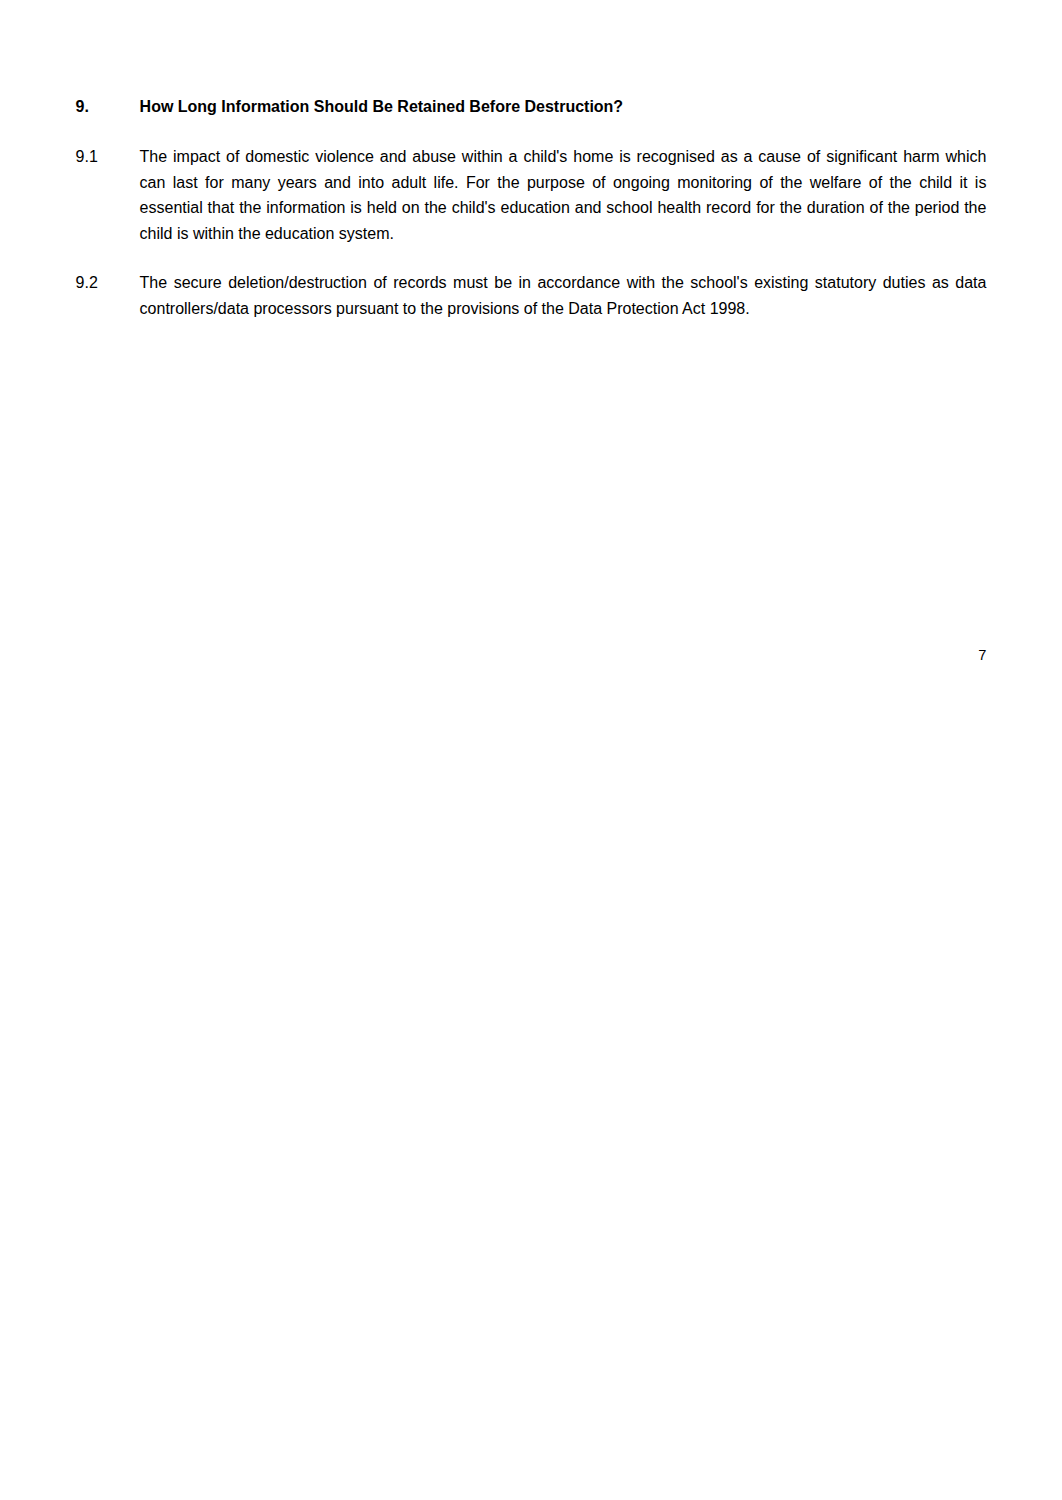9. How Long Information Should Be Retained Before Destruction?
9.1 The impact of domestic violence and abuse within a child's home is recognised as a cause of significant harm which can last for many years and into adult life. For the purpose of ongoing monitoring of the welfare of the child it is essential that the information is held on the child's education and school health record for the duration of the period the child is within the education system.
9.2 The secure deletion/destruction of records must be in accordance with the school's existing statutory duties as data controllers/data processors pursuant to the provisions of the Data Protection Act 1998.
7